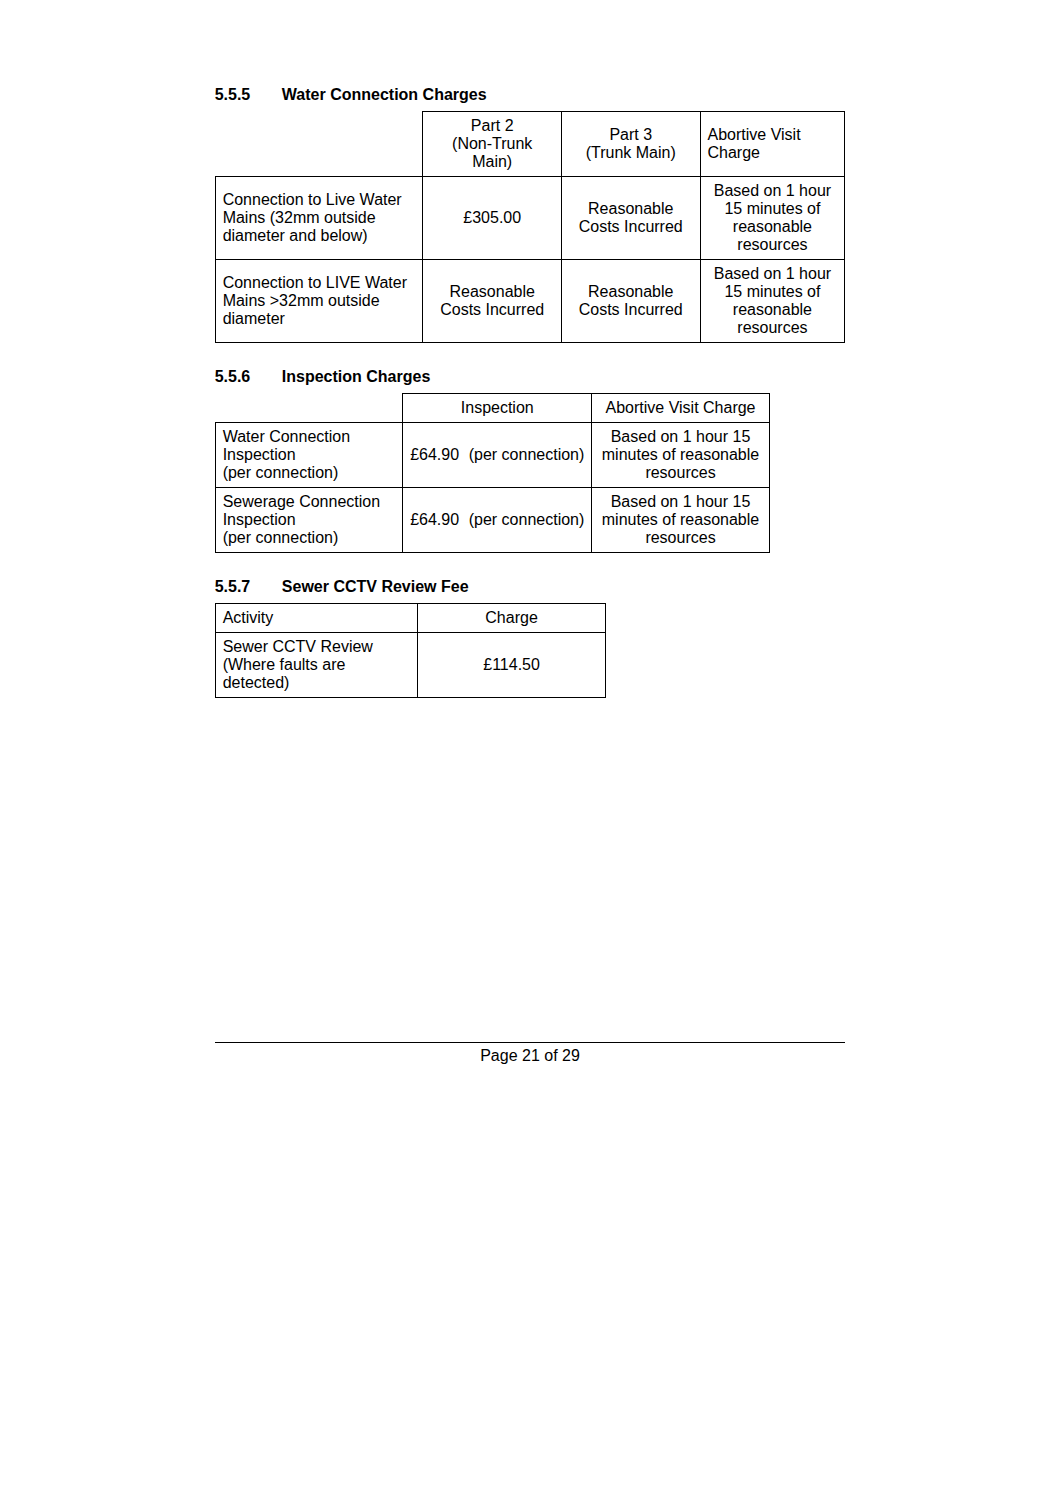5.5.5 Water Connection Charges
| | Part 2 (Non-Trunk Main) | Part 3 (Trunk Main) | Abortive Visit Charge |
| Connection to Live Water Mains (32mm outside diameter and below) | £305.00 | Reasonable Costs Incurred | Based on 1 hour 15 minutes of reasonable resources |
| Connection to LIVE Water Mains >32mm outside diameter | Reasonable Costs Incurred | Reasonable Costs Incurred | Based on 1 hour 15 minutes of reasonable resources |
5.5.6 Inspection Charges
| | Inspection | Abortive Visit Charge |
| Water Connection Inspection (per connection) | £64.90 (per connection) | Based on 1 hour 15 minutes of reasonable resources |
| Sewerage Connection Inspection (per connection) | £64.90 (per connection) | Based on 1 hour 15 minutes of reasonable resources |
5.5.7 Sewer CCTV Review Fee
| Activity | Charge |
| Sewer CCTV Review (Where faults are detected) | £114.50 |
Page 21 of 29